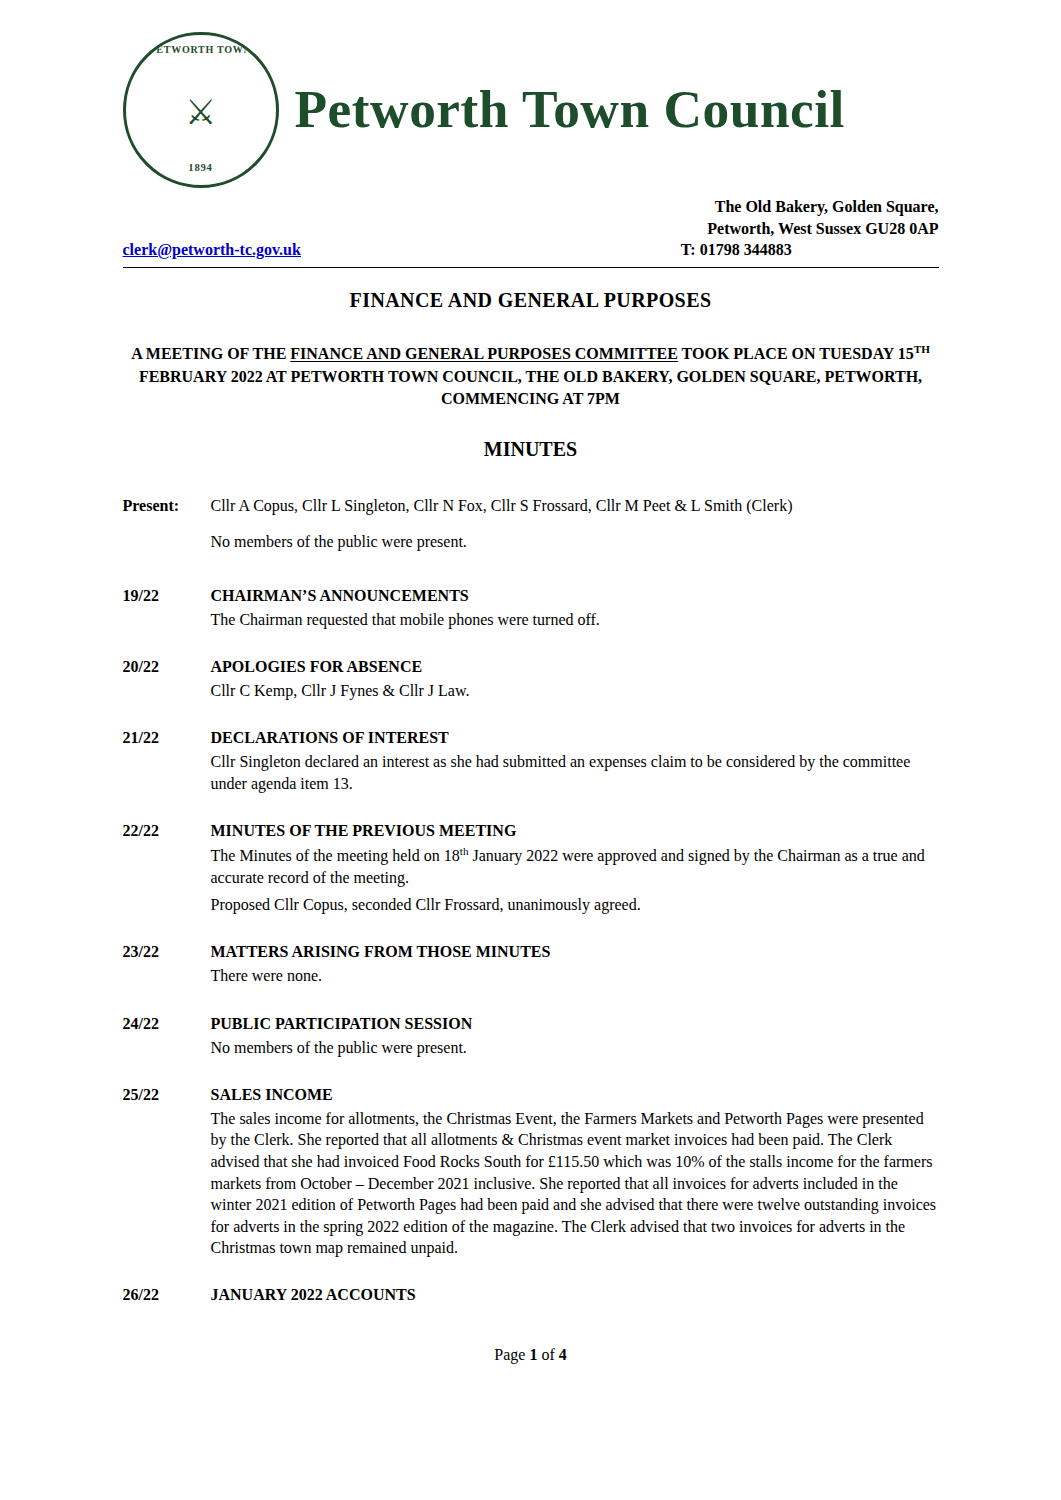PETWORTH TOWN ⚔ 1894
Petworth Town Council
The Old Bakery, Golden Square,
Petworth, West Sussex GU28 0AP
clerk@petworth-tc.gov.uk T: 01798 344883
FINANCE AND GENERAL PURPOSES
A meeting of the Finance and General Purposes Committee took place on Tuesday 15th February 2022 at Petworth Town Council, The Old Bakery, Golden Square, Petworth, commencing at 7pm
MINUTES
Present:
Cllr A Copus, Cllr L Singleton, Cllr N Fox, Cllr S Frossard, Cllr M Peet & L Smith (Clerk)
No members of the public were present.
19/22
Chairman’s Announcements
The Chairman requested that mobile phones were turned off.
20/22
Apologies for Absence
Cllr C Kemp, Cllr J Fynes & Cllr J Law.
21/22
Declarations of Interest
Cllr Singleton declared an interest as she had submitted an expenses claim to be considered by the committee under agenda item 13.
22/22
Minutes of the Previous Meeting
The Minutes of the meeting held on 18th January 2022 were approved and signed by the Chairman as a true and accurate record of the meeting.
Proposed Cllr Copus, seconded Cllr Frossard, unanimously agreed.
23/22
Matters Arising from Those Minutes
There were none.
24/22
Public Participation Session
No members of the public were present.
25/22
Sales Income
The sales income for allotments, the Christmas Event, the Farmers Markets and Petworth Pages were presented by the Clerk. She reported that all allotments & Christmas event market invoices had been paid. The Clerk advised that she had invoiced Food Rocks South for £115.50 which was 10% of the stalls income for the farmers markets from October – December 2021 inclusive. She reported that all invoices for adverts included in the winter 2021 edition of Petworth Pages had been paid and she advised that there were twelve outstanding invoices for adverts in the spring 2022 edition of the magazine. The Clerk advised that two invoices for adverts in the Christmas town map remained unpaid.
26/22
January 2022 Accounts
Page 1 of 4